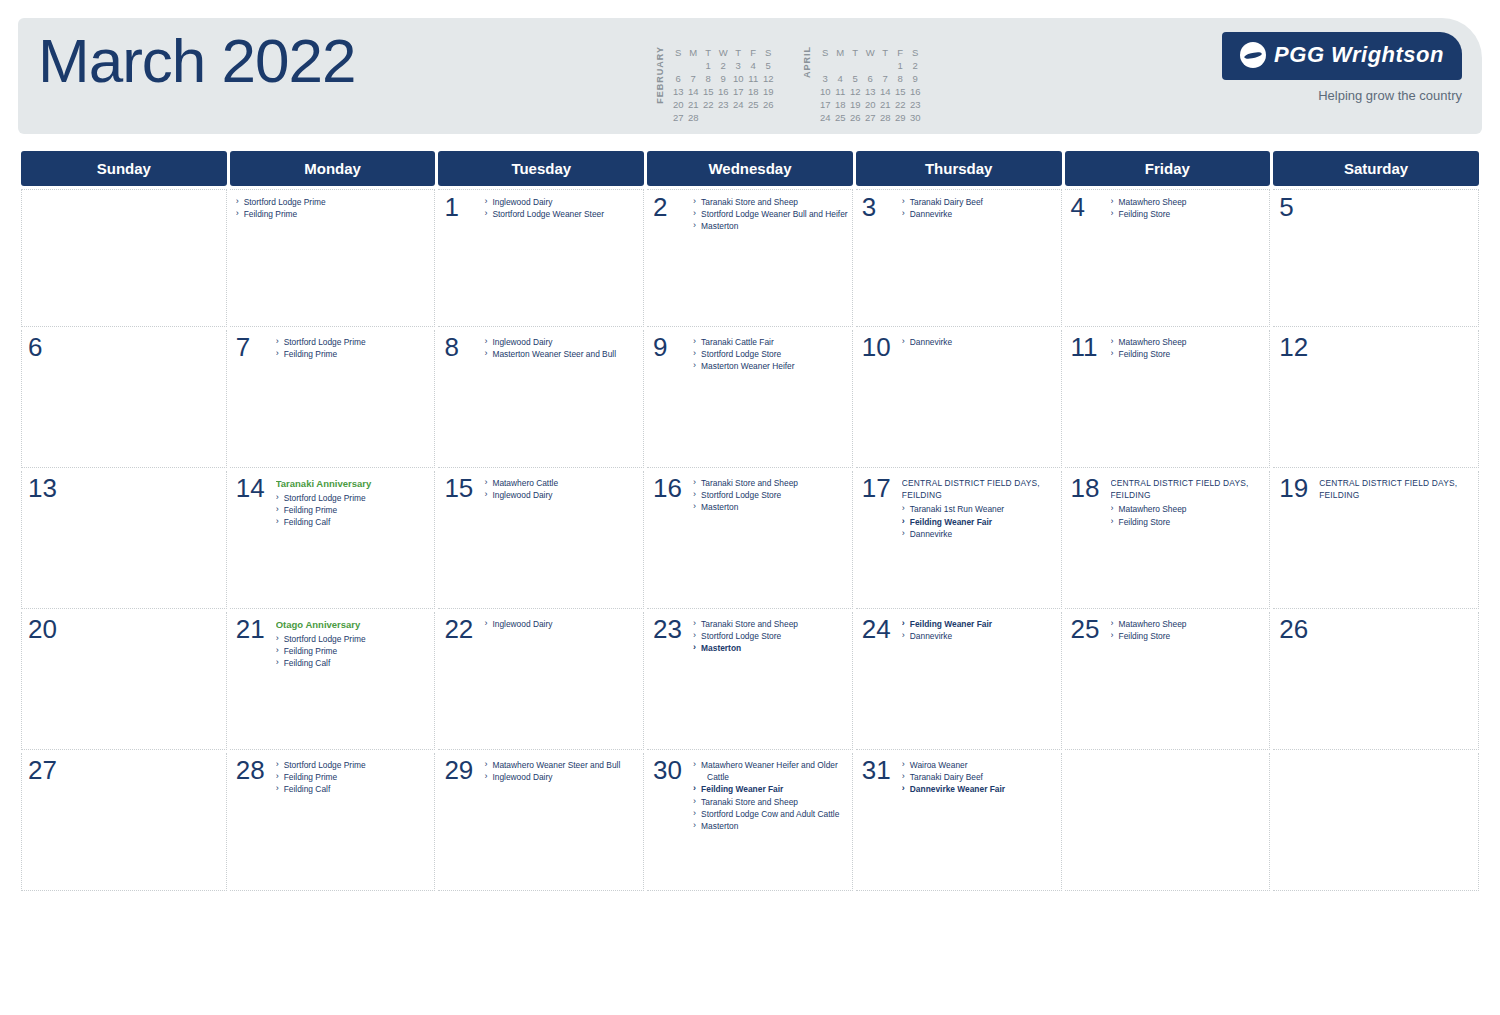March 2022
FEBRUARY
| S | M | T | W | T | F | S |
| --- | --- | --- | --- | --- | --- | --- |
| | | 1 | 2 | 3 | 4 | 5 |
| 6 | 7 | 8 | 9 | 10 | 11 | 12 |
| 13 | 14 | 15 | 16 | 17 | 18 | 19 |
| 20 | 21 | 22 | 23 | 24 | 25 | 26 |
| 27 | 28 | | | | | |
APRIL
| S | M | T | W | T | F | S |
| --- | --- | --- | --- | --- | --- | --- |
| | | | | | 1 | 2 |
| 3 | 4 | 5 | 6 | 7 | 8 | 9 |
| 10 | 11 | 12 | 13 | 14 | 15 | 16 |
| 17 | 18 | 19 | 20 | 21 | 22 | 23 |
| 24 | 25 | 26 | 27 | 28 | 29 | 30 |
PGG Wrightson
Helping grow the country
| Sunday | Monday | Tuesday | Wednesday | Thursday | Friday | Saturday |
| --- | --- | --- | --- | --- | --- | --- |
| | Stortford Lodge Prime Feilding Prime | 1 Inglewood Dairy Stortford Lodge Weaner Steer | 2 Taranaki Store and Sheep Stortford Lodge Weaner Bull and Heifer Masterton | 3 Taranaki Dairy Beef Dannevirke | 4 Matawhero Sheep Feilding Store | 5 |
| 6 | 7 Stortford Lodge Prime Feilding Prime | 8 Inglewood Dairy Masterton Weaner Steer and Bull | 9 Taranaki Cattle Fair Stortford Lodge Store Masterton Weaner Heifer | 10 Dannevirke | 11 Matawhero Sheep Feilding Store | 12 |
| 13 | 14 Taranaki Anniversary Stortford Lodge Prime Feilding Prime Feilding Calf | 15 Matawhero Cattle Inglewood Dairy | 16 Taranaki Store and Sheep Stortford Lodge Store Masterton | 17 Central District Field Days, Feilding Taranaki 1st Run Weaner Feilding Weaner Fair Dannevirke | 18 Central District Field Days, Feilding Matawhero Sheep Feilding Store | 19 Central District Field Days, Feilding |
| 20 | 21 Otago Anniversary Stortford Lodge Prime Feilding Prime Feilding Calf | 22 Inglewood Dairy | 23 Taranaki Store and Sheep Stortford Lodge Store Masterton | 24 Feilding Weaner Fair Dannevirke | 25 Matawhero Sheep Feilding Store | 26 |
| 27 | 28 Stortford Lodge Prime Feilding Prime Feilding Calf | 29 Matawhero Weaner Steer and Bull Inglewood Dairy | 30 Matawhero Weaner Heifer and Older Cattle Feilding Weaner Fair Taranaki Store and Sheep Stortford Lodge Cow and Adult Cattle Masterton | 31 Wairoa Weaner Taranaki Dairy Beef Dannevirke Weaner Fair | | |